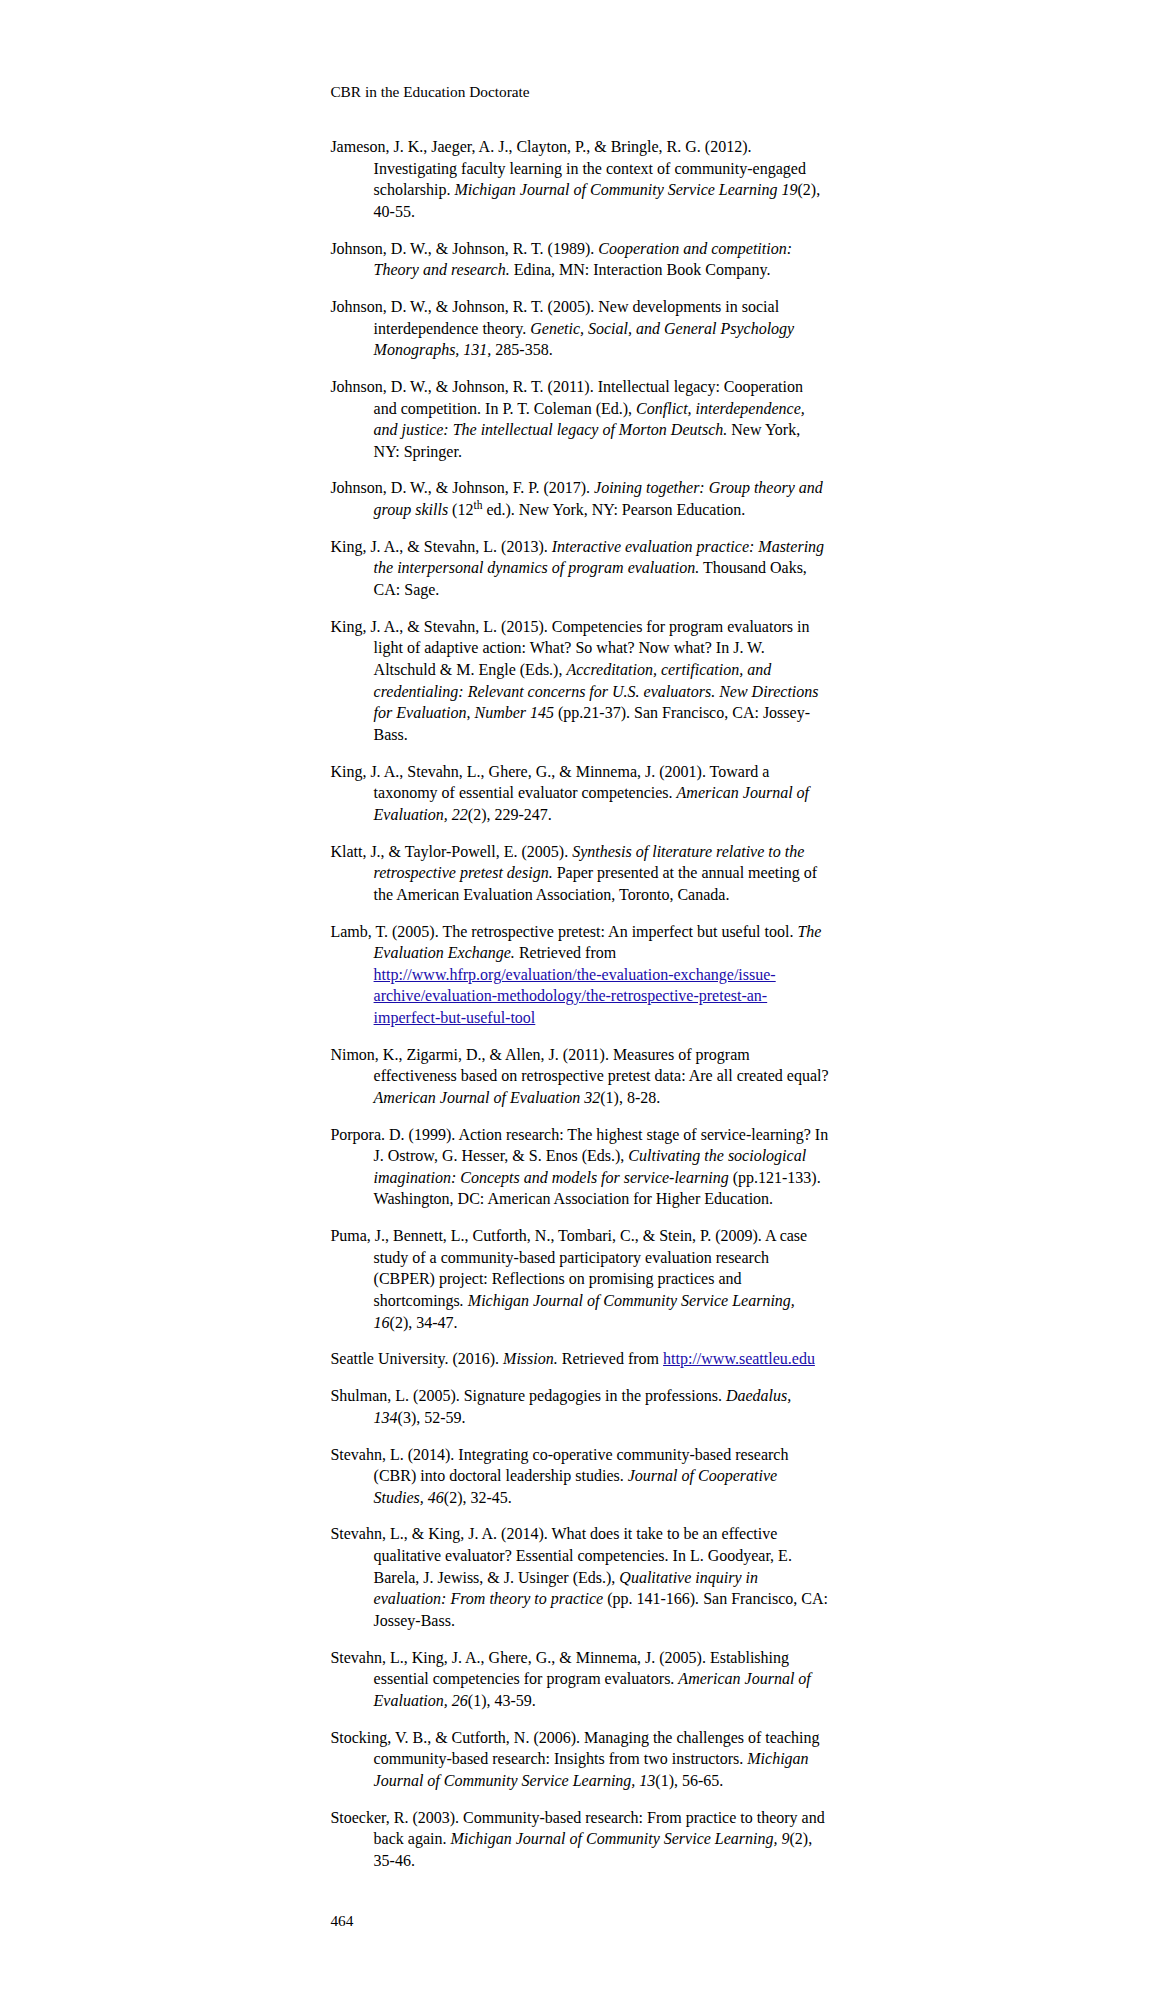CBR in the Education Doctorate
Jameson, J. K., Jaeger, A. J., Clayton, P., & Bringle, R. G. (2012). Investigating faculty learning in the context of community-engaged scholarship. Michigan Journal of Community Service Learning 19(2), 40-55.
Johnson, D. W., & Johnson, R. T. (1989). Cooperation and competition: Theory and research. Edina, MN: Interaction Book Company.
Johnson, D. W., & Johnson, R. T. (2005). New developments in social interdependence theory. Genetic, Social, and General Psychology Monographs, 131, 285-358.
Johnson, D. W., & Johnson, R. T. (2011). Intellectual legacy: Cooperation and competition. In P. T. Coleman (Ed.), Conflict, interdependence, and justice: The intellectual legacy of Morton Deutsch. New York, NY: Springer.
Johnson, D. W., & Johnson, F. P. (2017). Joining together: Group theory and group skills (12th ed.). New York, NY: Pearson Education.
King, J. A., & Stevahn, L. (2013). Interactive evaluation practice: Mastering the interpersonal dynamics of program evaluation. Thousand Oaks, CA: Sage.
King, J. A., & Stevahn, L. (2015). Competencies for program evaluators in light of adaptive action: What? So what? Now what? In J. W. Altschuld & M. Engle (Eds.), Accreditation, certification, and credentialing: Relevant concerns for U.S. evaluators. New Directions for Evaluation, Number 145 (pp.21-37). San Francisco, CA: Jossey-Bass.
King, J. A., Stevahn, L., Ghere, G., & Minnema, J. (2001). Toward a taxonomy of essential evaluator competencies. American Journal of Evaluation, 22(2), 229-247.
Klatt, J., & Taylor-Powell, E. (2005). Synthesis of literature relative to the retrospective pretest design. Paper presented at the annual meeting of the American Evaluation Association, Toronto, Canada.
Lamb, T. (2005). The retrospective pretest: An imperfect but useful tool. The Evaluation Exchange. Retrieved from http://www.hfrp.org/evaluation/the-evaluation-exchange/issue-archive/evaluation-methodology/the-retrospective-pretest-an-imperfect-but-useful-tool
Nimon, K., Zigarmi, D., & Allen, J. (2011). Measures of program effectiveness based on retrospective pretest data: Are all created equal? American Journal of Evaluation 32(1), 8-28.
Porpora. D. (1999). Action research: The highest stage of service-learning? In J. Ostrow, G. Hesser, & S. Enos (Eds.), Cultivating the sociological imagination: Concepts and models for service-learning (pp.121-133). Washington, DC: American Association for Higher Education.
Puma, J., Bennett, L., Cutforth, N., Tombari, C., & Stein, P. (2009). A case study of a community-based participatory evaluation research (CBPER) project: Reflections on promising practices and shortcomings. Michigan Journal of Community Service Learning, 16(2), 34-47.
Seattle University. (2016). Mission. Retrieved from http://www.seattleu.edu
Shulman, L. (2005). Signature pedagogies in the professions. Daedalus, 134(3), 52-59.
Stevahn, L. (2014). Integrating co-operative community-based research (CBR) into doctoral leadership studies. Journal of Cooperative Studies, 46(2), 32-45.
Stevahn, L., & King, J. A. (2014). What does it take to be an effective qualitative evaluator? Essential competencies. In L. Goodyear, E. Barela, J. Jewiss, & J. Usinger (Eds.), Qualitative inquiry in evaluation: From theory to practice (pp. 141-166). San Francisco, CA: Jossey-Bass.
Stevahn, L., King, J. A., Ghere, G., & Minnema, J. (2005). Establishing essential competencies for program evaluators. American Journal of Evaluation, 26(1), 43-59.
Stocking, V. B., & Cutforth, N. (2006). Managing the challenges of teaching community-based research: Insights from two instructors. Michigan Journal of Community Service Learning, 13(1), 56-65.
Stoecker, R. (2003). Community-based research: From practice to theory and back again. Michigan Journal of Community Service Learning, 9(2), 35-46.
464